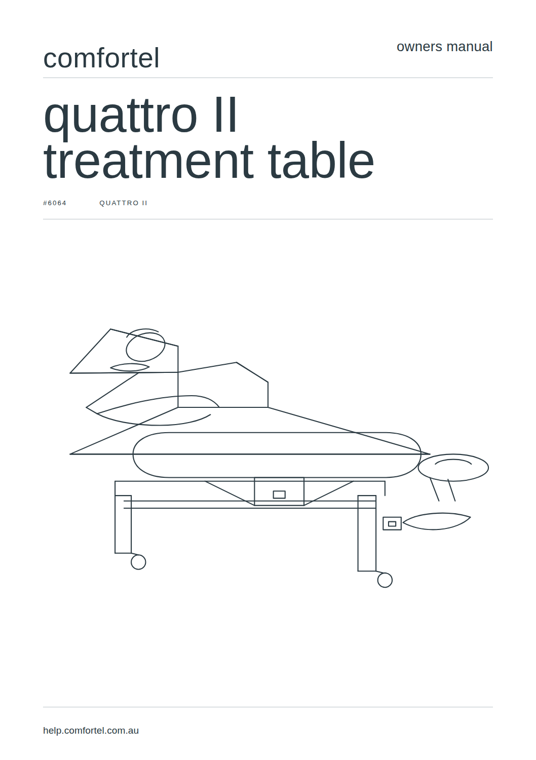comfortel
owners manual
quattro II treatment table
#6064 Quattro II
Quattro II treatment table line illustration
help.comfortel.com.au